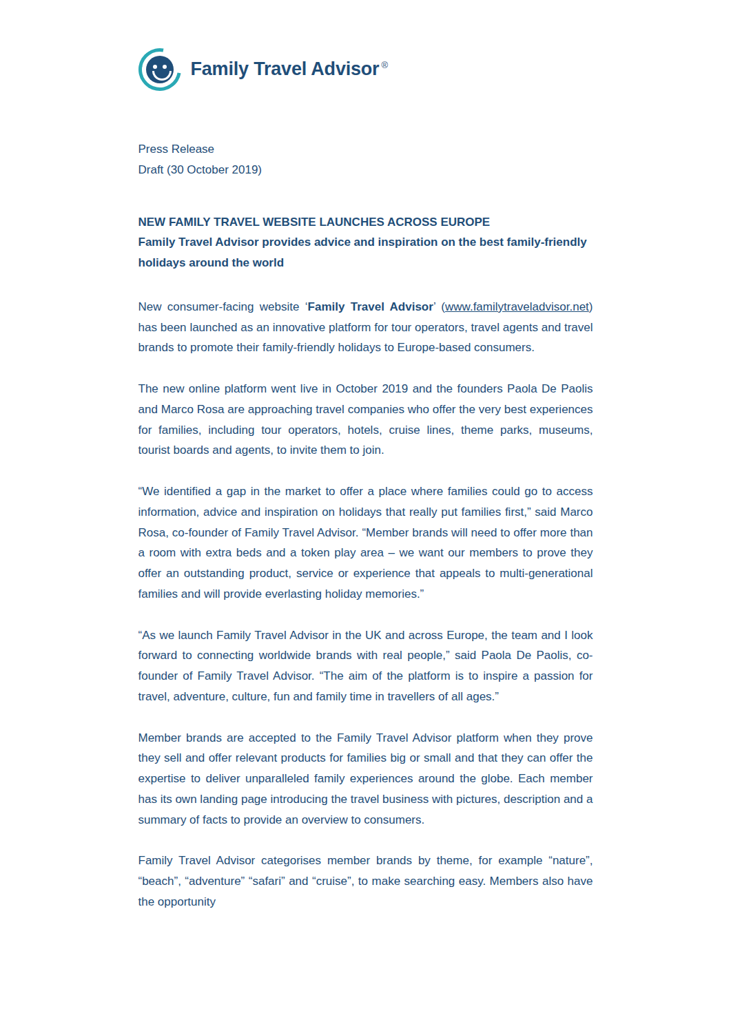Family Travel Advisor®
Press Release
Draft (30 October 2019)
New family travel website launches across Europe
Family Travel Advisor provides advice and inspiration on the best family-friendly holidays around the world
New consumer-facing website ‘Family Travel Advisor’ (www.familytraveladvisor.net) has been launched as an innovative platform for tour operators, travel agents and travel brands to promote their family-friendly holidays to Europe-based consumers.
The new online platform went live in October 2019 and the founders Paola De Paolis and Marco Rosa are approaching travel companies who offer the very best experiences for families, including tour operators, hotels, cruise lines, theme parks, museums, tourist boards and agents, to invite them to join.
“We identified a gap in the market to offer a place where families could go to access information, advice and inspiration on holidays that really put families first,” said Marco Rosa, co-founder of Family Travel Advisor. “Member brands will need to offer more than a room with extra beds and a token play area – we want our members to prove they offer an outstanding product, service or experience that appeals to multi-generational families and will provide everlasting holiday memories.”
“As we launch Family Travel Advisor in the UK and across Europe, the team and I look forward to connecting worldwide brands with real people,” said Paola De Paolis, co-founder of Family Travel Advisor. “The aim of the platform is to inspire a passion for travel, adventure, culture, fun and family time in travellers of all ages.”
Member brands are accepted to the Family Travel Advisor platform when they prove they sell and offer relevant products for families big or small and that they can offer the expertise to deliver unparalleled family experiences around the globe. Each member has its own landing page introducing the travel business with pictures, description and a summary of facts to provide an overview to consumers.
Family Travel Advisor categorises member brands by theme, for example “nature”, “beach”, “adventure” “safari” and “cruise”, to make searching easy. Members also have the opportunity